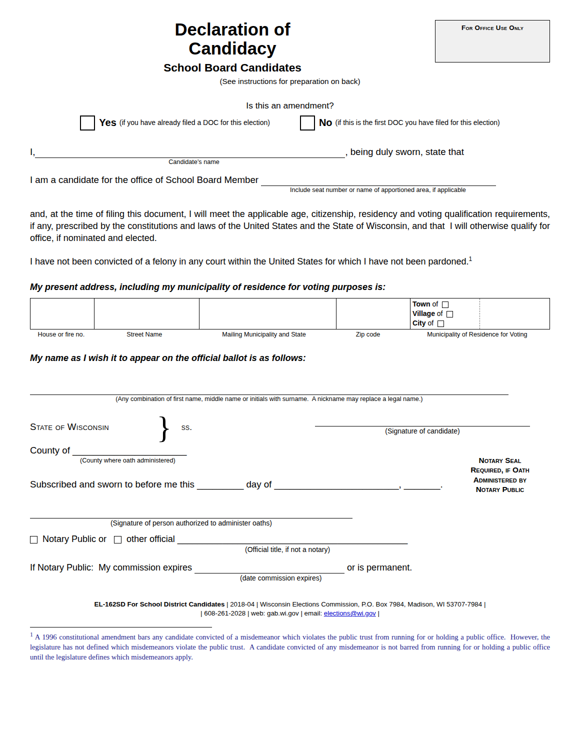For Office Use Only
Declaration of
Candidacy
School Board Candidates
(See instructions for preparation on back)
Is this an amendment?
Yes (if you have already filed a DOC for this election)
No (if this is the first DOC you have filed for this election)
I, , being duly sworn, state that
Candidate's name
I am a candidate for the office of School Board Member
Include seat number or name of apportioned area, if applicable
and, at the time of filing this document, I will meet the applicable age, citizenship, residency and voting qualification requirements, if any, prescribed by the constitutions and laws of the United States and the State of Wisconsin, and that I will otherwise qualify for office, if nominated and elected.
I have not been convicted of a felony in any court within the United States for which I have not been pardoned.1
My present address, including my municipality of residence for voting purposes is:
| | | | | Town of Village of City of | |
House or fire no.
Street Name
Mailing Municipality and State
Zip code
Municipality of Residence for Voting
My name as I wish it to appear on the official ballot is as follows:
(Any combination of first name, middle name or initials with surname. A nickname may replace a legal name.)
(Signature of candidate)
State of Wisconsin } ss.
County of ______________________
(County where oath administered)
Subscribed and sworn to before me this _________ day of ________________________, _______.
Notary Seal
Required, if Oath
Administered by
Notary Public
(Signature of person authorized to administer oaths)
Notary Public or other official ______________________________________________
(Official title, if not a notary)
If Notary Public: My commission expires or is permanent.
(date commission expires)
EL-162SD For School District Candidates | 2018-04 | Wisconsin Elections Commission, P.O. Box 7984, Madison, WI 53707-7984 |
| 608-261-2028 | web: gab.wi.gov | email: elections@wi.gov |
1 A 1996 constitutional amendment bars any candidate convicted of a misdemeanor which violates the public trust from running for or holding a public office. However, the legislature has not defined which misdemeanors violate the public trust. A candidate convicted of any misdemeanor is not barred from running for or holding a public office until the legislature defines which misdemeanors apply.